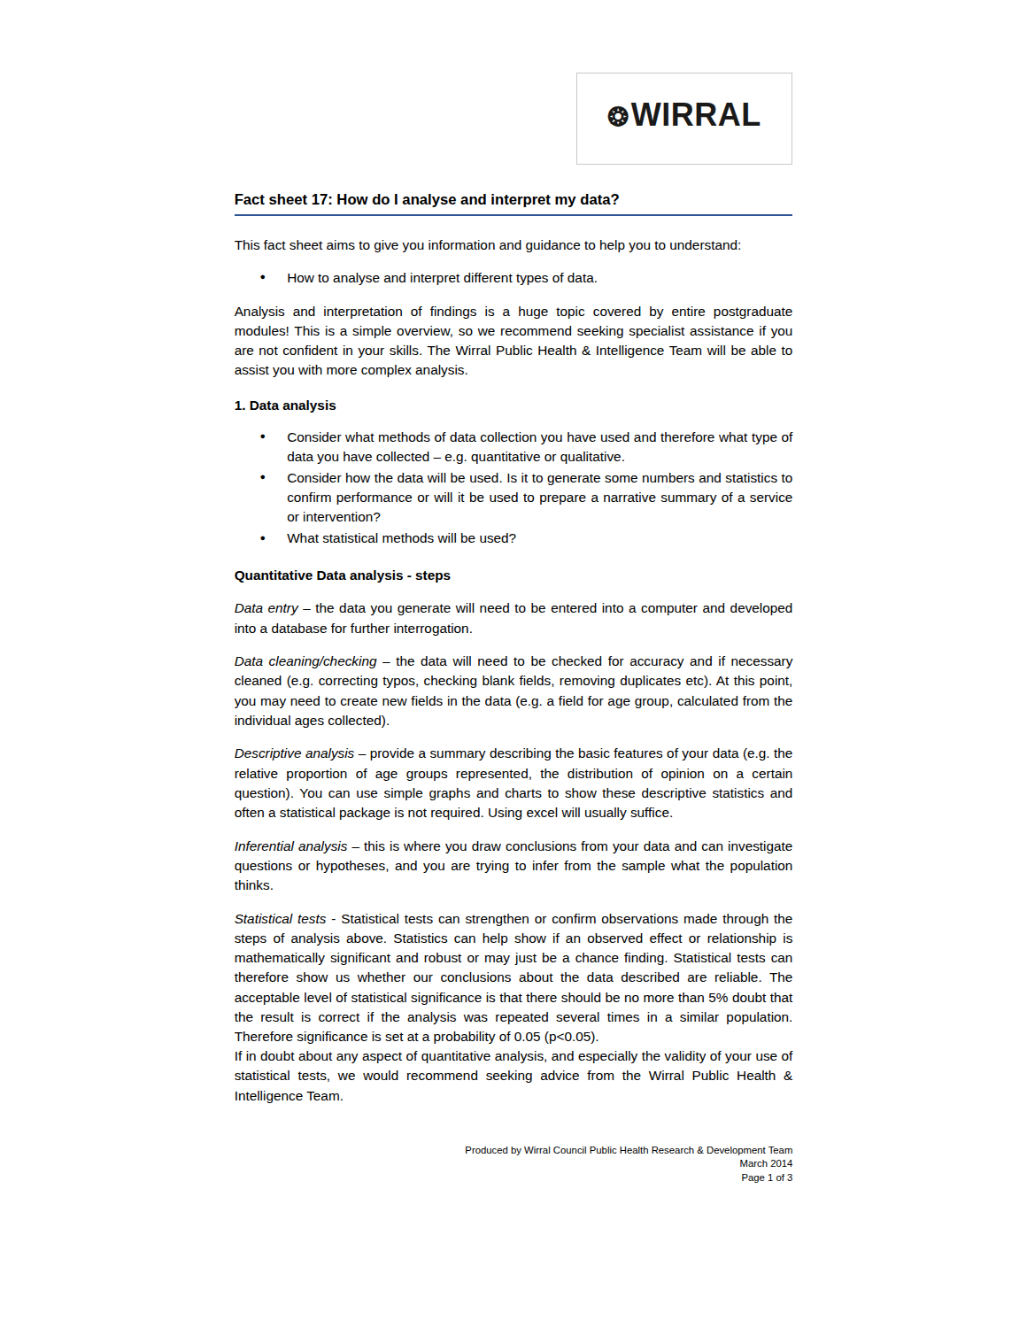❂WIRRAL
Fact sheet 17: How do I analyse and interpret my data?
This fact sheet aims to give you information and guidance to help you to understand:
How to analyse and interpret different types of data.
Analysis and interpretation of findings is a huge topic covered by entire postgraduate modules! This is a simple overview, so we recommend seeking specialist assistance if you are not confident in your skills. The Wirral Public Health & Intelligence Team will be able to assist you with more complex analysis.
1. Data analysis
Consider what methods of data collection you have used and therefore what type of data you have collected – e.g. quantitative or qualitative.
Consider how the data will be used. Is it to generate some numbers and statistics to confirm performance or will it be used to prepare a narrative summary of a service or intervention?
What statistical methods will be used?
Quantitative Data analysis - steps
Data entry – the data you generate will need to be entered into a computer and developed into a database for further interrogation.
Data cleaning/checking – the data will need to be checked for accuracy and if necessary cleaned (e.g. correcting typos, checking blank fields, removing duplicates etc). At this point, you may need to create new fields in the data (e.g. a field for age group, calculated from the individual ages collected).
Descriptive analysis – provide a summary describing the basic features of your data (e.g. the relative proportion of age groups represented, the distribution of opinion on a certain question). You can use simple graphs and charts to show these descriptive statistics and often a statistical package is not required. Using excel will usually suffice.
Inferential analysis – this is where you draw conclusions from your data and can investigate questions or hypotheses, and you are trying to infer from the sample what the population thinks.
Statistical tests - Statistical tests can strengthen or confirm observations made through the steps of analysis above. Statistics can help show if an observed effect or relationship is mathematically significant and robust or may just be a chance finding. Statistical tests can therefore show us whether our conclusions about the data described are reliable. The acceptable level of statistical significance is that there should be no more than 5% doubt that the result is correct if the analysis was repeated several times in a similar population. Therefore significance is set at a probability of 0.05 (p<0.05).
If in doubt about any aspect of quantitative analysis, and especially the validity of your use of statistical tests, we would recommend seeking advice from the Wirral Public Health & Intelligence Team.
Produced by Wirral Council Public Health Research & Development Team
March 2014
Page 1 of 3